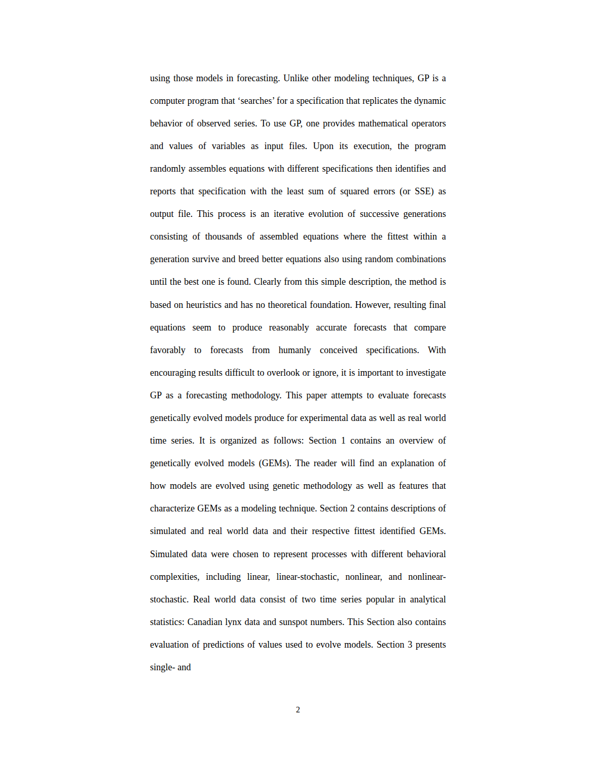using those models in forecasting. Unlike other modeling techniques, GP is a computer program that ‘searches’ for a specification that replicates the dynamic behavior of observed series. To use GP, one provides mathematical operators and values of variables as input files. Upon its execution, the program randomly assembles equations with different specifications then identifies and reports that specification with the least sum of squared errors (or SSE) as output file. This process is an iterative evolution of successive generations consisting of thousands of assembled equations where the fittest within a generation survive and breed better equations also using random combinations until the best one is found. Clearly from this simple description, the method is based on heuristics and has no theoretical foundation. However, resulting final equations seem to produce reasonably accurate forecasts that compare favorably to forecasts from humanly conceived specifications. With encouraging results difficult to overlook or ignore, it is important to investigate GP as a forecasting methodology. This paper attempts to evaluate forecasts genetically evolved models produce for experimental data as well as real world time series. It is organized as follows: Section 1 contains an overview of genetically evolved models (GEMs). The reader will find an explanation of how models are evolved using genetic methodology as well as features that characterize GEMs as a modeling technique. Section 2 contains descriptions of simulated and real world data and their respective fittest identified GEMs. Simulated data were chosen to represent processes with different behavioral complexities, including linear, linear-stochastic, nonlinear, and nonlinear-stochastic. Real world data consist of two time series popular in analytical statistics: Canadian lynx data and sunspot numbers. This Section also contains evaluation of predictions of values used to evolve models. Section 3 presents single- and
2